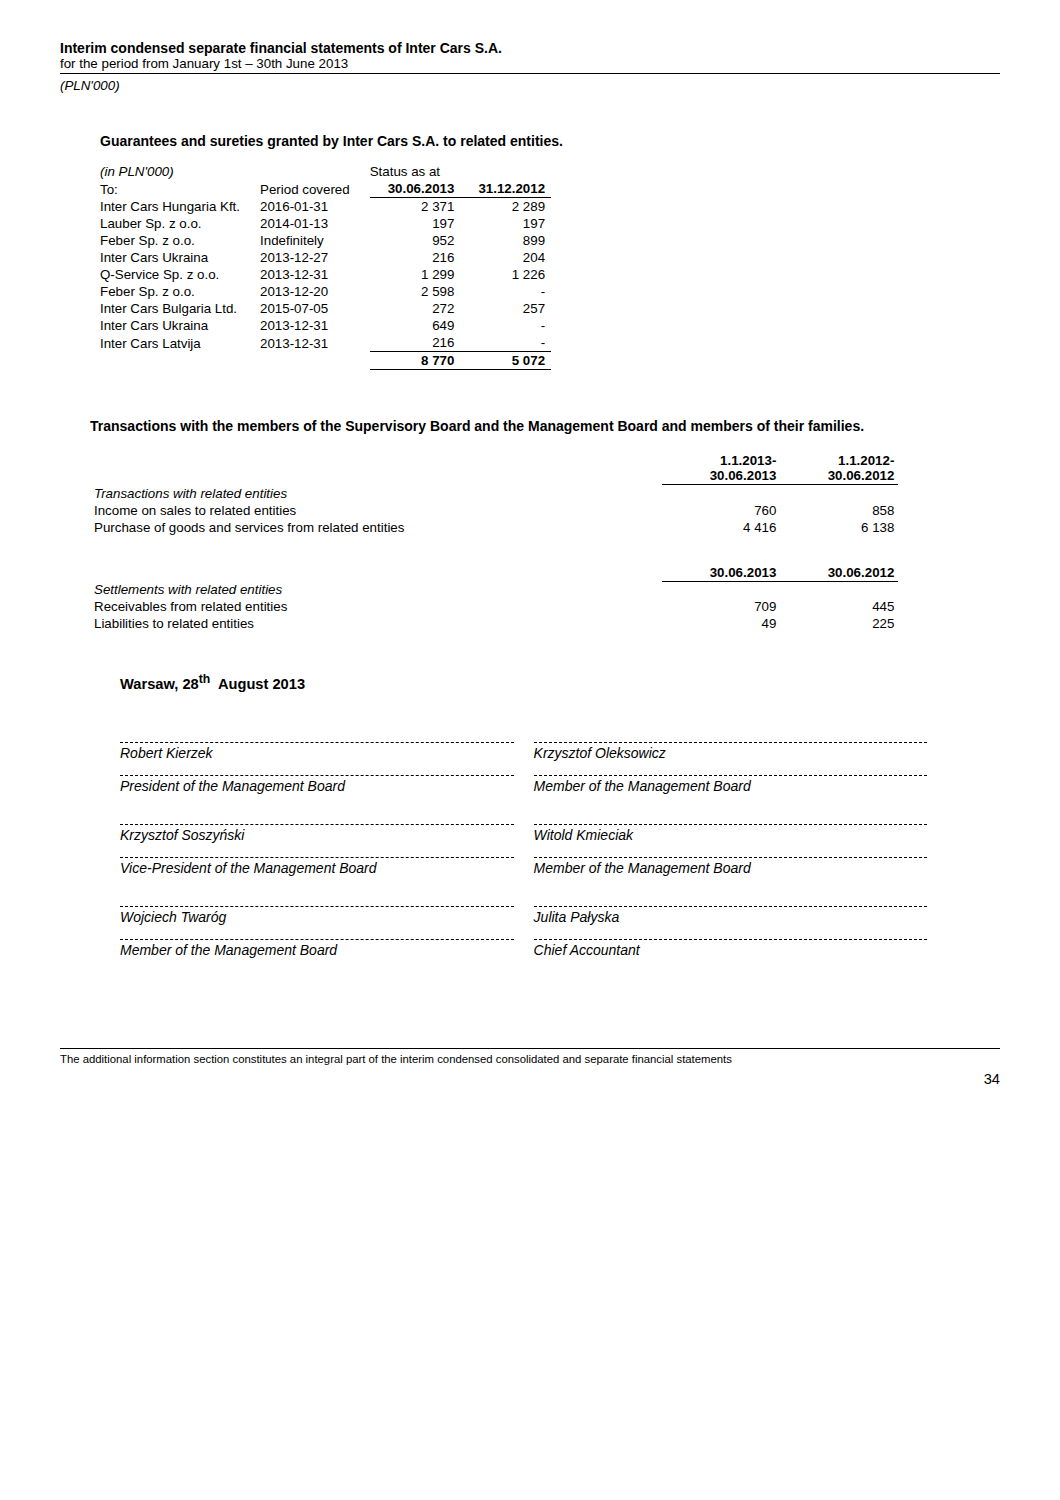Interim condensed separate financial statements of Inter Cars S.A.
for the period from January 1st – 30th June 2013
(PLN'000)
Guarantees and sureties granted by Inter Cars S.A. to related entities.
| (in PLN'000) | Period covered | Status as at |
| To: | 30.06.2013 | 31.12.2012 |
| Inter Cars Hungaria Kft. | 2016-01-31 | 2 371 | 2 289 |
| Lauber Sp. z o.o. | 2014-01-13 | 197 | 197 |
| Feber Sp. z o.o. | Indefinitely | 952 | 899 |
| Inter Cars Ukraina | 2013-12-27 | 216 | 204 |
| Q-Service Sp. z o.o. | 2013-12-31 | 1 299 | 1 226 |
| Feber Sp. z o.o. | 2013-12-20 | 2 598 | - |
| Inter Cars Bulgaria Ltd. | 2015-07-05 | 272 | 257 |
| Inter Cars Ukraina | 2013-12-31 | 649 | - |
| Inter Cars Latvija | 2013-12-31 | 216 | - |
| | | 8 770 | 5 072 |
Transactions with the members of the Supervisory Board and the Management Board and members of their families.
| | 1.1.2013- 30.06.2013 | 1.1.2012- 30.06.2012 |
| Transactions with related entities | | |
| Income on sales to related entities | 760 | 858 |
| Purchase of goods and services from related entities | 4 416 | 6 138 |
| | 30.06.2013 | 30.06.2012 |
| Settlements with related entities | | |
| Receivables from related entities | 709 | 445 |
| Liabilities to related entities | 49 | 225 |
Warsaw, 28th August 2013
| Robert Kierzek President of the Management Board | Krzysztof Oleksowicz Member of the Management Board |
| Krzysztof Soszyński Vice-President of the Management Board | Witold Kmieciak Member of the Management Board |
| Wojciech Twaróg Member of the Management Board | Julita Pałyska Chief Accountant |
The additional information section constitutes an integral part of the interim condensed consolidated and separate financial statements
34